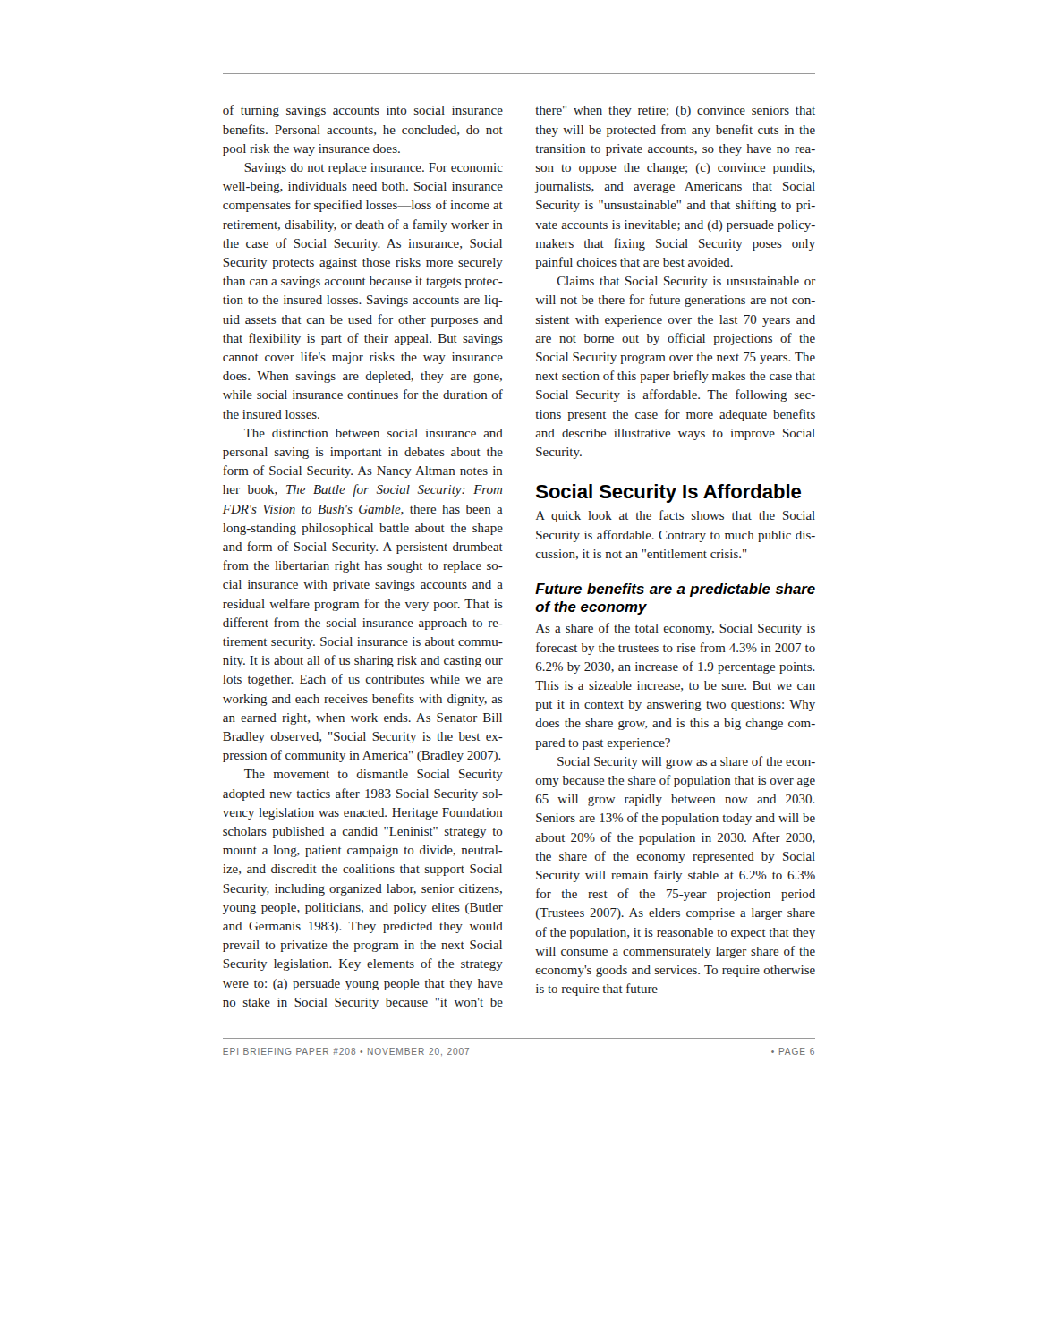of turning savings accounts into social insurance benefits. Personal accounts, he concluded, do not pool risk the way insurance does.
Savings do not replace insurance. For economic well-being, individuals need both. Social insurance compensates for specified losses—loss of income at retirement, disability, or death of a family worker in the case of Social Security. As insurance, Social Security protects against those risks more securely than can a savings account because it targets protection to the insured losses. Savings accounts are liquid assets that can be used for other purposes and that flexibility is part of their appeal. But savings cannot cover life's major risks the way insurance does. When savings are depleted, they are gone, while social insurance continues for the duration of the insured losses.
The distinction between social insurance and personal saving is important in debates about the form of Social Security. As Nancy Altman notes in her book, The Battle for Social Security: From FDR's Vision to Bush's Gamble, there has been a long-standing philosophical battle about the shape and form of Social Security. A persistent drumbeat from the libertarian right has sought to replace social insurance with private savings accounts and a residual welfare program for the very poor. That is different from the social insurance approach to retirement security. Social insurance is about community. It is about all of us sharing risk and casting our lots together. Each of us contributes while we are working and each receives benefits with dignity, as an earned right, when work ends. As Senator Bill Bradley observed, "Social Security is the best expression of community in America" (Bradley 2007).
The movement to dismantle Social Security adopted new tactics after 1983 Social Security solvency legislation was enacted. Heritage Foundation scholars published a candid "Leninist" strategy to mount a long, patient campaign to divide, neutralize, and discredit the coalitions that support Social Security, including organized labor, senior citizens, young people, politicians, and policy elites (Butler and Germanis 1983). They predicted they would prevail to privatize the program in the next Social Security legislation. Key elements of the strategy were to: (a) persuade young people that they have no stake in Social Security because "it won't be there" when they retire; (b) convince seniors that they will be protected from any benefit cuts in the transition to private accounts, so they have no reason to oppose the change; (c) convince pundits, journalists, and average Americans that Social Security is "unsustainable" and that shifting to private accounts is inevitable; and (d) persuade policymakers that fixing Social Security poses only painful choices that are best avoided.
Claims that Social Security is unsustainable or will not be there for future generations are not consistent with experience over the last 70 years and are not borne out by official projections of the Social Security program over the next 75 years. The next section of this paper briefly makes the case that Social Security is affordable. The following sections present the case for more adequate benefits and describe illustrative ways to improve Social Security.
Social Security Is Affordable
A quick look at the facts shows that the Social Security is affordable. Contrary to much public discussion, it is not an "entitlement crisis."
Future benefits are a predictable share of the economy
As a share of the total economy, Social Security is forecast by the trustees to rise from 4.3% in 2007 to 6.2% by 2030, an increase of 1.9 percentage points. This is a sizeable increase, to be sure. But we can put it in context by answering two questions: Why does the share grow, and is this a big change compared to past experience?
Social Security will grow as a share of the economy because the share of population that is over age 65 will grow rapidly between now and 2030. Seniors are 13% of the population today and will be about 20% of the population in 2030. After 2030, the share of the economy represented by Social Security will remain fairly stable at 6.2% to 6.3% for the rest of the 75-year projection period (Trustees 2007). As elders comprise a larger share of the population, it is reasonable to expect that they will consume a commensurately larger share of the economy's goods and services. To require otherwise is to require that future
EPI Briefing Paper #208•November 20, 2007
• Page 6